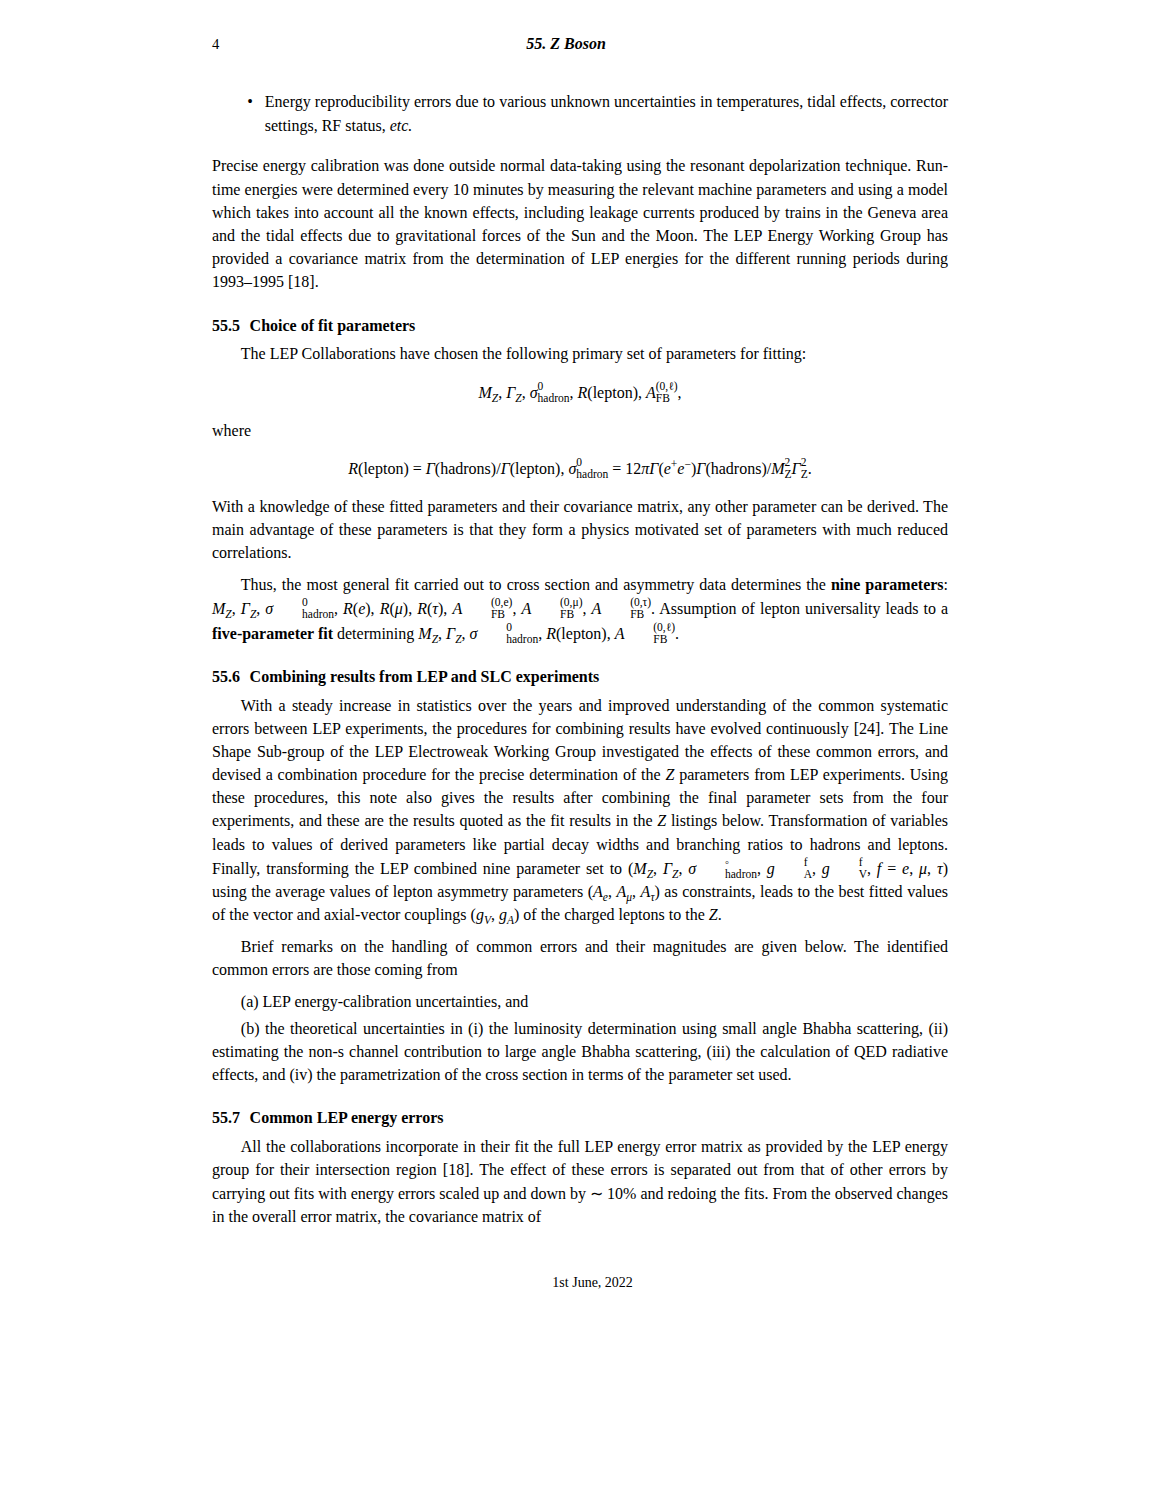4 55. Z Boson
Energy reproducibility errors due to various unknown uncertainties in temperatures, tidal effects, corrector settings, RF status, etc.
Precise energy calibration was done outside normal data-taking using the resonant depolarization technique. Run-time energies were determined every 10 minutes by measuring the relevant machine parameters and using a model which takes into account all the known effects, including leakage currents produced by trains in the Geneva area and the tidal effects due to gravitational forces of the Sun and the Moon. The LEP Energy Working Group has provided a covariance matrix from the determination of LEP energies for the different running periods during 1993–1995 [18].
55.5 Choice of fit parameters
The LEP Collaborations have chosen the following primary set of parameters for fitting:
MZ, ΓZ, σ 0hadron, R(lepton), A(0,ℓ)FB,
where
R(lepton) = Γ(hadrons)/Γ(lepton), σ 0hadron = 12πΓ(e+e−)Γ(hadrons)/M 2Z Γ 2Z.
With a knowledge of these fitted parameters and their covariance matrix, any other parameter can be derived. The main advantage of these parameters is that they form a physics motivated set of parameters with much reduced correlations.
Thus, the most general fit carried out to cross section and asymmetry data determines the nine parameters: MZ, ΓZ, σ 0hadron, R(e), R(μ), R(τ), A(0,e)FB, A(0,μ)FB, A(0,τ)FB. Assumption of lepton universality leads to a five-parameter fit determining MZ, ΓZ, σ 0hadron, R(lepton), A(0,ℓ)FB.
55.6 Combining results from LEP and SLC experiments
With a steady increase in statistics over the years and improved understanding of the common systematic errors between LEP experiments, the procedures for combining results have evolved continuously [24]. The Line Shape Sub-group of the LEP Electroweak Working Group investigated the effects of these common errors, and devised a combination procedure for the precise determination of the Z parameters from LEP experiments. Using these procedures, this note also gives the results after combining the final parameter sets from the four experiments, and these are the results quoted as the fit results in the Z listings below. Transformation of variables leads to values of derived parameters like partial decay widths and branching ratios to hadrons and leptons. Finally, transforming the LEP combined nine parameter set to (MZ, ΓZ, σ◦hadron, gfA, gfV, f = e, μ, τ) using the average values of lepton asymmetry parameters (Ae, Aμ, Aτ) as constraints, leads to the best fitted values of the vector and axial-vector couplings (gV, gA) of the charged leptons to the Z.
Brief remarks on the handling of common errors and their magnitudes are given below. The identified common errors are those coming from
(a) LEP energy-calibration uncertainties, and
(b) the theoretical uncertainties in (i) the luminosity determination using small angle Bhabha scattering, (ii) estimating the non-s channel contribution to large angle Bhabha scattering, (iii) the calculation of QED radiative effects, and (iv) the parametrization of the cross section in terms of the parameter set used.
55.7 Common LEP energy errors
All the collaborations incorporate in their fit the full LEP energy error matrix as provided by the LEP energy group for their intersection region [18]. The effect of these errors is separated out from that of other errors by carrying out fits with energy errors scaled up and down by ∼ 10% and redoing the fits. From the observed changes in the overall error matrix, the covariance matrix of
1st June, 2022